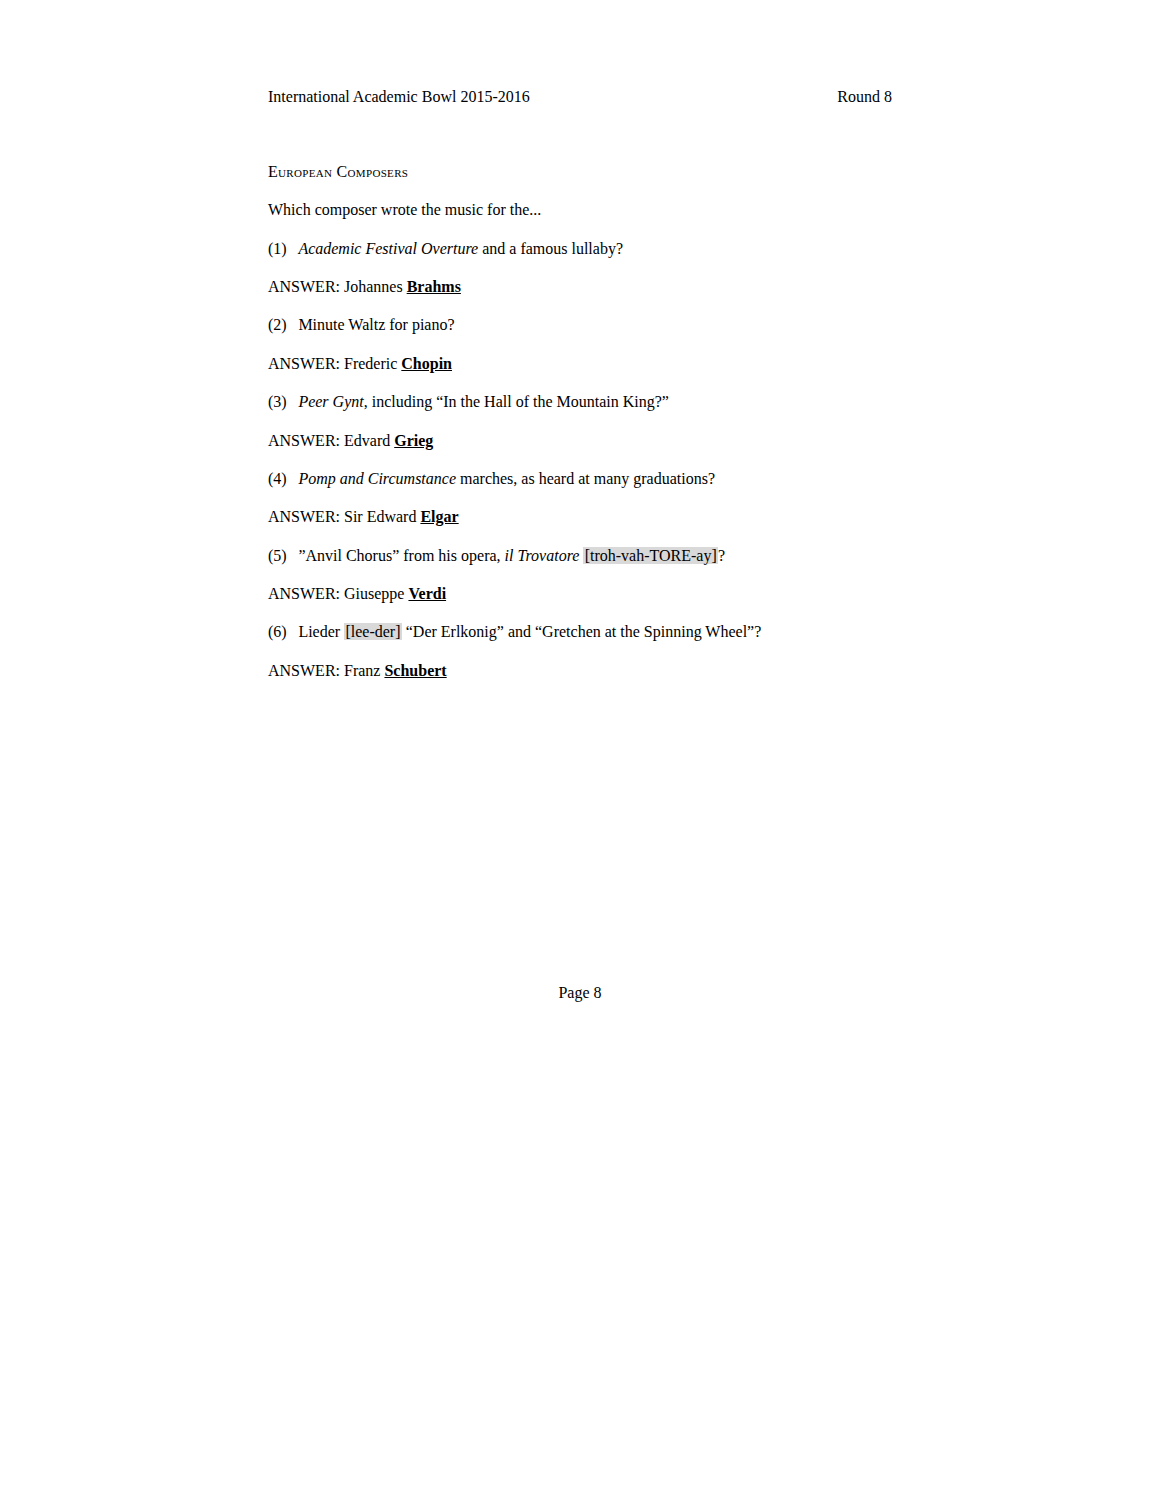International Academic Bowl 2015-2016
Round 8
European Composers
Which composer wrote the music for the...
(1) Academic Festival Overture and a famous lullaby?
ANSWER: Johannes Brahms
(2) Minute Waltz for piano?
ANSWER: Frederic Chopin
(3) Peer Gynt, including “In the Hall of the Mountain King?”
ANSWER: Edvard Grieg
(4) Pomp and Circumstance marches, as heard at many graduations?
ANSWER: Sir Edward Elgar
(5)”Anvil Chorus” from his opera, il Trovatore [troh-vah-TORE-ay]?
ANSWER: Giuseppe Verdi
(6) Lieder [lee-der] “Der Erlkonig” and “Gretchen at the Spinning Wheel”?
ANSWER: Franz Schubert
Page 8